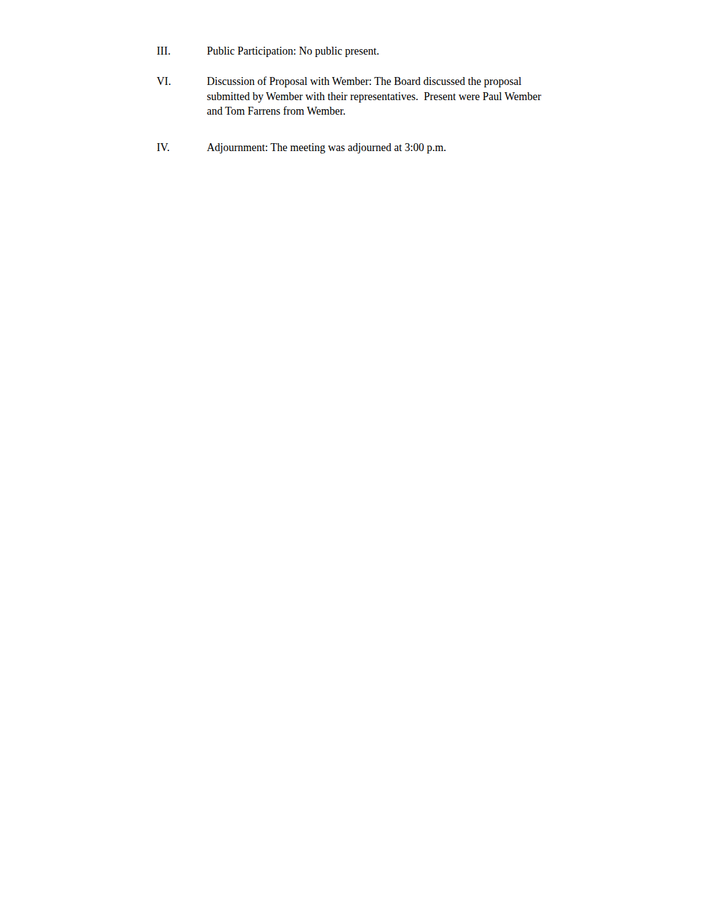III.
Public Participation: No public present.
VI.
Discussion of Proposal with Wember: The Board discussed the proposal submitted by Wember with their representatives. Present were Paul Wember and Tom Farrens from Wember.
IV.
Adjournment: The meeting was adjourned at 3:00 p.m.